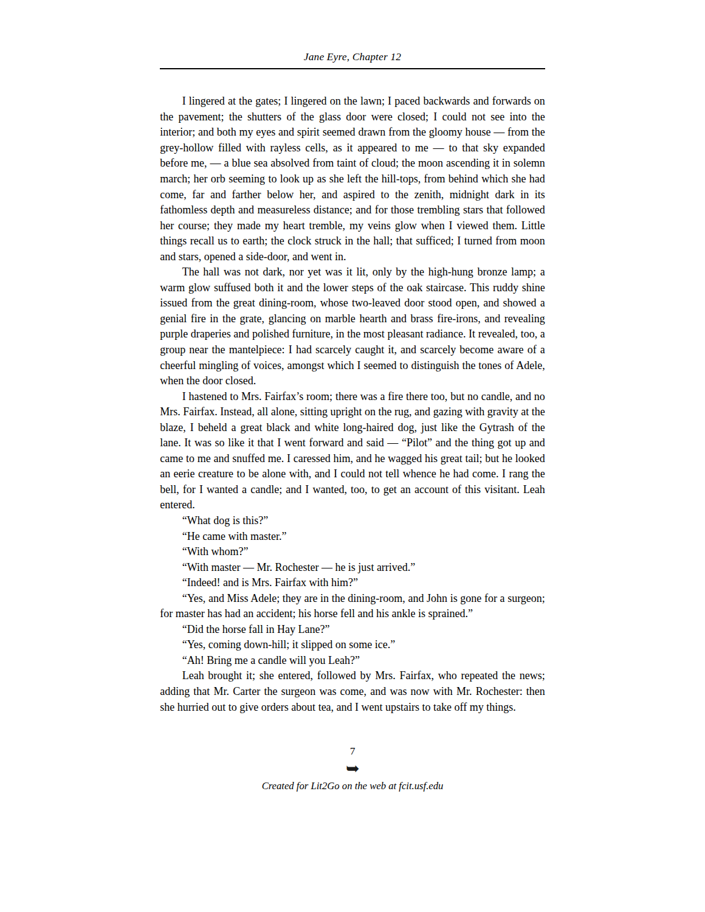Jane Eyre, Chapter 12
I lingered at the gates; I lingered on the lawn; I paced backwards and forwards on the pavement; the shutters of the glass door were closed; I could not see into the interior; and both my eyes and spirit seemed drawn from the gloomy house — from the grey-hollow filled with rayless cells, as it appeared to me — to that sky expanded before me, — a blue sea absolved from taint of cloud; the moon ascending it in solemn march; her orb seeming to look up as she left the hill-tops, from behind which she had come, far and farther below her, and aspired to the zenith, midnight dark in its fathomless depth and measureless distance; and for those trembling stars that followed her course; they made my heart tremble, my veins glow when I viewed them. Little things recall us to earth; the clock struck in the hall; that sufficed; I turned from moon and stars, opened a side-door, and went in.
The hall was not dark, nor yet was it lit, only by the high-hung bronze lamp; a warm glow suffused both it and the lower steps of the oak staircase. This ruddy shine issued from the great dining-room, whose two-leaved door stood open, and showed a genial fire in the grate, glancing on marble hearth and brass fire-irons, and revealing purple draperies and polished furniture, in the most pleasant radiance. It revealed, too, a group near the mantelpiece: I had scarcely caught it, and scarcely become aware of a cheerful mingling of voices, amongst which I seemed to distinguish the tones of Adele, when the door closed.
I hastened to Mrs. Fairfax’s room; there was a fire there too, but no candle, and no Mrs. Fairfax. Instead, all alone, sitting upright on the rug, and gazing with gravity at the blaze, I beheld a great black and white long-haired dog, just like the Gytrash of the lane. It was so like it that I went forward and said — “Pilot” and the thing got up and came to me and snuffed me. I caressed him, and he wagged his great tail; but he looked an eerie creature to be alone with, and I could not tell whence he had come. I rang the bell, for I wanted a candle; and I wanted, too, to get an account of this visitant. Leah entered.
“What dog is this?”
“He came with master.”
“With whom?”
“With master — Mr. Rochester — he is just arrived.”
“Indeed! and is Mrs. Fairfax with him?”
“Yes, and Miss Adele; they are in the dining-room, and John is gone for a surgeon; for master has had an accident; his horse fell and his ankle is sprained.”
“Did the horse fall in Hay Lane?”
“Yes, coming down-hill; it slipped on some ice.”
“Ah! Bring me a candle will you Leah?”
Leah brought it; she entered, followed by Mrs. Fairfax, who repeated the news; adding that Mr. Carter the surgeon was come, and was now with Mr. Rochester: then she hurried out to give orders about tea, and I went upstairs to take off my things.
7
➥
Created for Lit2Go on the web at fcit.usf.edu